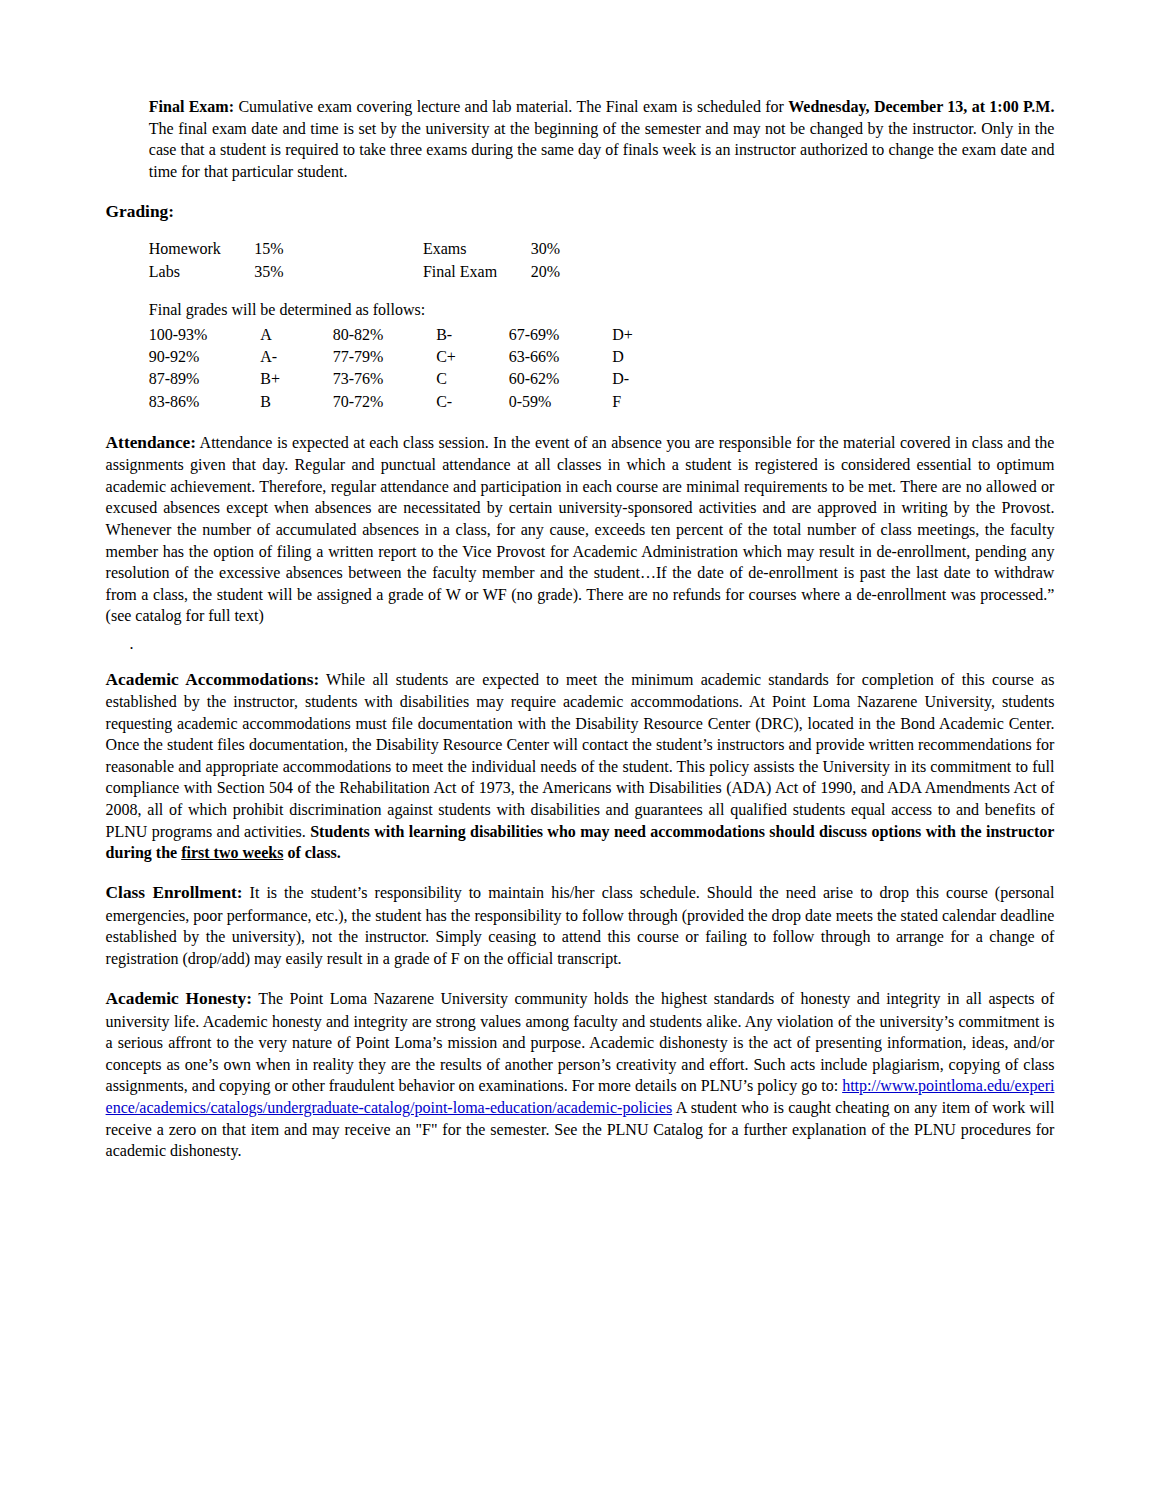Final Exam: Cumulative exam covering lecture and lab material. The Final exam is scheduled for Wednesday, December 13, at 1:00 P.M. The final exam date and time is set by the university at the beginning of the semester and may not be changed by the instructor. Only in the case that a student is required to take three exams during the same day of finals week is an instructor authorized to change the exam date and time for that particular student.
Grading:
| Homework | 15% | Exams | 30% |
| Labs | 35% | Final Exam | 20% |
Final grades will be determined as follows:
| 100-93% | A | 80-82% | B- | 67-69% | D+ |
| 90-92% | A- | 77-79% | C+ | 63-66% | D |
| 87-89% | B+ | 73-76% | C | 60-62% | D- |
| 83-86% | B | 70-72% | C- | 0-59% | F |
Attendance: Attendance is expected at each class session. In the event of an absence you are responsible for the material covered in class and the assignments given that day. Regular and punctual attendance at all classes in which a student is registered is considered essential to optimum academic achievement. Therefore, regular attendance and participation in each course are minimal requirements to be met. There are no allowed or excused absences except when absences are necessitated by certain university-sponsored activities and are approved in writing by the Provost. Whenever the number of accumulated absences in a class, for any cause, exceeds ten percent of the total number of class meetings, the faculty member has the option of filing a written report to the Vice Provost for Academic Administration which may result in de-enrollment, pending any resolution of the excessive absences between the faculty member and the student…If the date of de-enrollment is past the last date to withdraw from a class, the student will be assigned a grade of W or WF (no grade). There are no refunds for courses where a de-enrollment was processed.” (see catalog for full text)
.
Academic Accommodations: While all students are expected to meet the minimum academic standards for completion of this course as established by the instructor, students with disabilities may require academic accommodations. At Point Loma Nazarene University, students requesting academic accommodations must file documentation with the Disability Resource Center (DRC), located in the Bond Academic Center. Once the student files documentation, the Disability Resource Center will contact the student’s instructors and provide written recommendations for reasonable and appropriate accommodations to meet the individual needs of the student. This policy assists the University in its commitment to full compliance with Section 504 of the Rehabilitation Act of 1973, the Americans with Disabilities (ADA) Act of 1990, and ADA Amendments Act of 2008, all of which prohibit discrimination against students with disabilities and guarantees all qualified students equal access to and benefits of PLNU programs and activities. Students with learning disabilities who may need accommodations should discuss options with the instructor during the first two weeks of class.
Class Enrollment: It is the student’s responsibility to maintain his/her class schedule. Should the need arise to drop this course (personal emergencies, poor performance, etc.), the student has the responsibility to follow through (provided the drop date meets the stated calendar deadline established by the university), not the instructor. Simply ceasing to attend this course or failing to follow through to arrange for a change of registration (drop/add) may easily result in a grade of F on the official transcript.
Academic Honesty: The Point Loma Nazarene University community holds the highest standards of honesty and integrity in all aspects of university life. Academic honesty and integrity are strong values among faculty and students alike. Any violation of the university’s commitment is a serious affront to the very nature of Point Loma’s mission and purpose. Academic dishonesty is the act of presenting information, ideas, and/or concepts as one’s own when in reality they are the results of another person’s creativity and effort. Such acts include plagiarism, copying of class assignments, and copying or other fraudulent behavior on examinations. For more details on PLNU’s policy go to: http://www.pointloma.edu/experience/academics/catalogs/undergraduate-catalog/point-loma-education/academic-policies A student who is caught cheating on any item of work will receive a zero on that item and may receive an "F" for the semester. See the PLNU Catalog for a further explanation of the PLNU procedures for academic dishonesty.